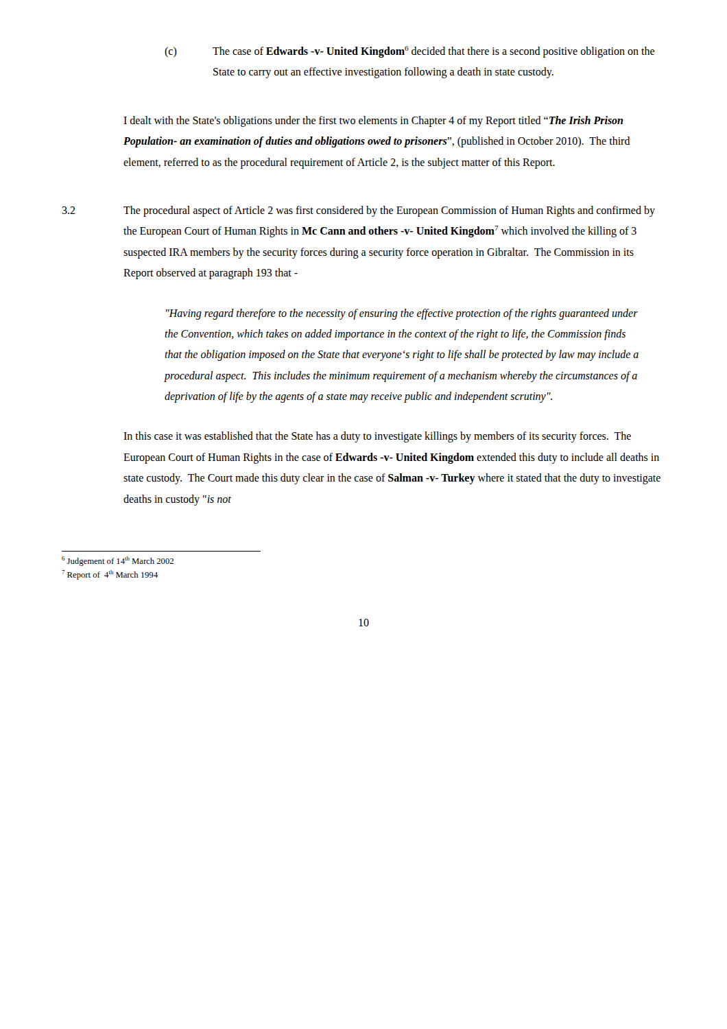(c)
The case of Edwards -v- United Kingdom6 decided that there is a second positive obligation on the State to carry out an effective investigation following a death in state custody.
I dealt with the State's obligations under the first two elements in Chapter 4 of my Report titled “The Irish Prison Population- an examination of duties and obligations owed to prisoners”, (published in October 2010). The third element, referred to as the procedural requirement of Article 2, is the subject matter of this Report.
3.2
The procedural aspect of Article 2 was first considered by the European Commission of Human Rights and confirmed by the European Court of Human Rights in Mc Cann and others -v- United Kingdom7 which involved the killing of 3 suspected IRA members by the security forces during a security force operation in Gibraltar. The Commission in its Report observed at paragraph 193 that -
"Having regard therefore to the necessity of ensuring the effective protection of the rights guaranteed under the Convention, which takes on added importance in the context of the right to life, the Commission finds that the obligation imposed on the State that everyone‘s right to life shall be protected by law may include a procedural aspect. This includes the minimum requirement of a mechanism whereby the circumstances of a deprivation of life by the agents of a state may receive public and independent scrutiny".
In this case it was established that the State has a duty to investigate killings by members of its security forces. The European Court of Human Rights in the case of Edwards -v- United Kingdom extended this duty to include all deaths in state custody. The Court made this duty clear in the case of Salman -v- Turkey where it stated that the duty to investigate deaths in custody "is not
6 Judgement of 14th March 2002
7 Report of 4th March 1994
10